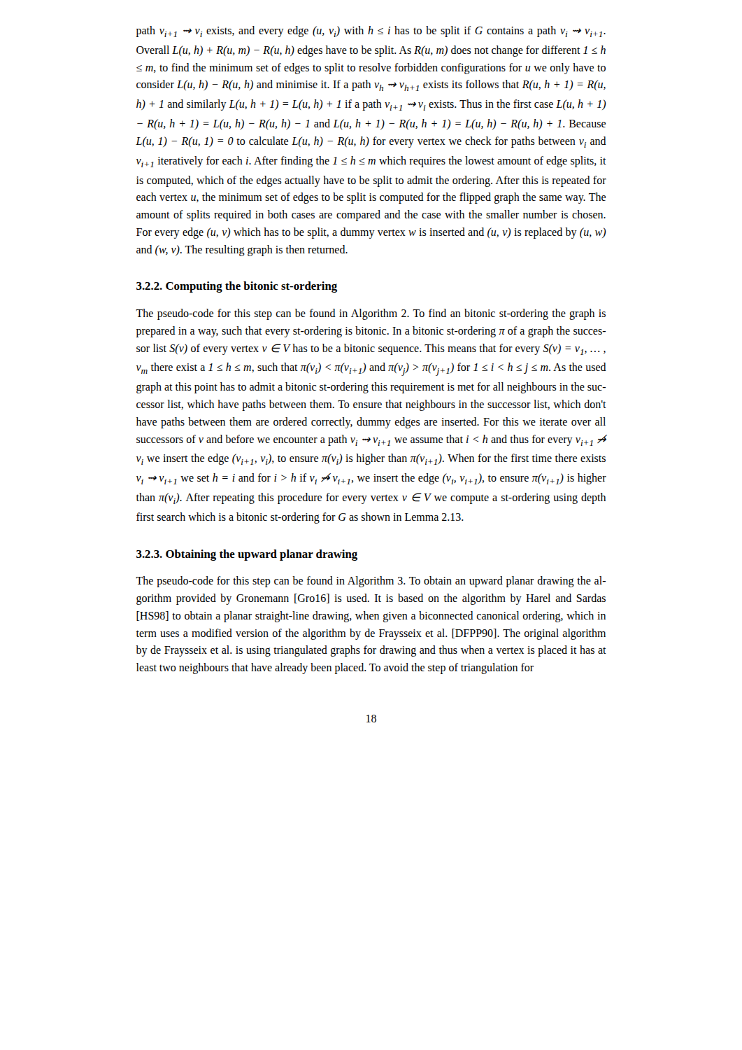path vi+1 ⇝ vi exists, and every edge (u, vi) with h ≤ i has to be split if G contains a path vi ⇝ vi+1. Overall L(u, h) + R(u, m) − R(u, h) edges have to be split. As R(u, m) does not change for different 1 ≤ h ≤ m, to find the minimum set of edges to split to resolve forbidden configurations for u we only have to consider L(u, h) − R(u, h) and minimise it. If a path vh ⇝ vh+1 exists its follows that R(u, h + 1) = R(u, h) + 1 and similarly L(u, h + 1) = L(u, h) + 1 if a path vi+1 ⇝ vi exists. Thus in the first case L(u, h + 1) − R(u, h + 1) = L(u, h) − R(u, h) − 1 and L(u, h + 1) − R(u, h + 1) = L(u, h) − R(u, h) + 1. Because L(u, 1) − R(u, 1) = 0 to calculate L(u, h) − R(u, h) for every vertex we check for paths between vi and vi+1 iteratively for each i. After finding the 1 ≤ h ≤ m which requires the lowest amount of edge splits, it is computed, which of the edges actually have to be split to admit the ordering. After this is repeated for each vertex u, the minimum set of edges to be split is computed for the flipped graph the same way. The amount of splits required in both cases are compared and the case with the smaller number is chosen. For every edge (u, v) which has to be split, a dummy vertex w is inserted and (u, v) is replaced by (u, w) and (w, v). The resulting graph is then returned.
3.2.2. Computing the bitonic st-ordering
The pseudo-code for this step can be found in Algorithm 2. To find an bitonic st-ordering the graph is prepared in a way, such that every st-ordering is bitonic. In a bitonic st-ordering π of a graph the successor list S(v) of every vertex v ∈ V has to be a bitonic sequence. This means that for every S(v) = v1, … , vm there exist a 1 ≤ h ≤ m, such that π(vi) < π(vi+1) and π(vj) > π(vj+1) for 1 ≤ i < h ≤ j ≤ m. As the used graph at this point has to admit a bitonic st-ordering this requirement is met for all neighbours in the successor list, which have paths between them. To ensure that neighbours in the successor list, which don't have paths between them are ordered correctly, dummy edges are inserted. For this we iterate over all successors of v and before we encounter a path vi ⇝ vi+1 we assume that i < h and thus for every vi+1 ⇝̸ vi we insert the edge (vi+1, vi), to ensure π(vi) is higher than π(vi+1). When for the first time there exists vi ⇝ vi+1 we set h = i and for i > h if vi ⇝̸ vi+1, we insert the edge (vi, vi+1), to ensure π(vi+1) is higher than π(vi). After repeating this procedure for every vertex v ∈ V we compute a st-ordering using depth first search which is a bitonic st-ordering for G as shown in Lemma 2.13.
3.2.3. Obtaining the upward planar drawing
The pseudo-code for this step can be found in Algorithm 3. To obtain an upward planar drawing the algorithm provided by Gronemann [Gro16] is used. It is based on the algorithm by Harel and Sardas [HS98] to obtain a planar straight-line drawing, when given a biconnected canonical ordering, which in term uses a modified version of the algorithm by de Fraysseix et al. [DFPP90]. The original algorithm by de Fraysseix et al. is using triangulated graphs for drawing and thus when a vertex is placed it has at least two neighbours that have already been placed. To avoid the step of triangulation for
18